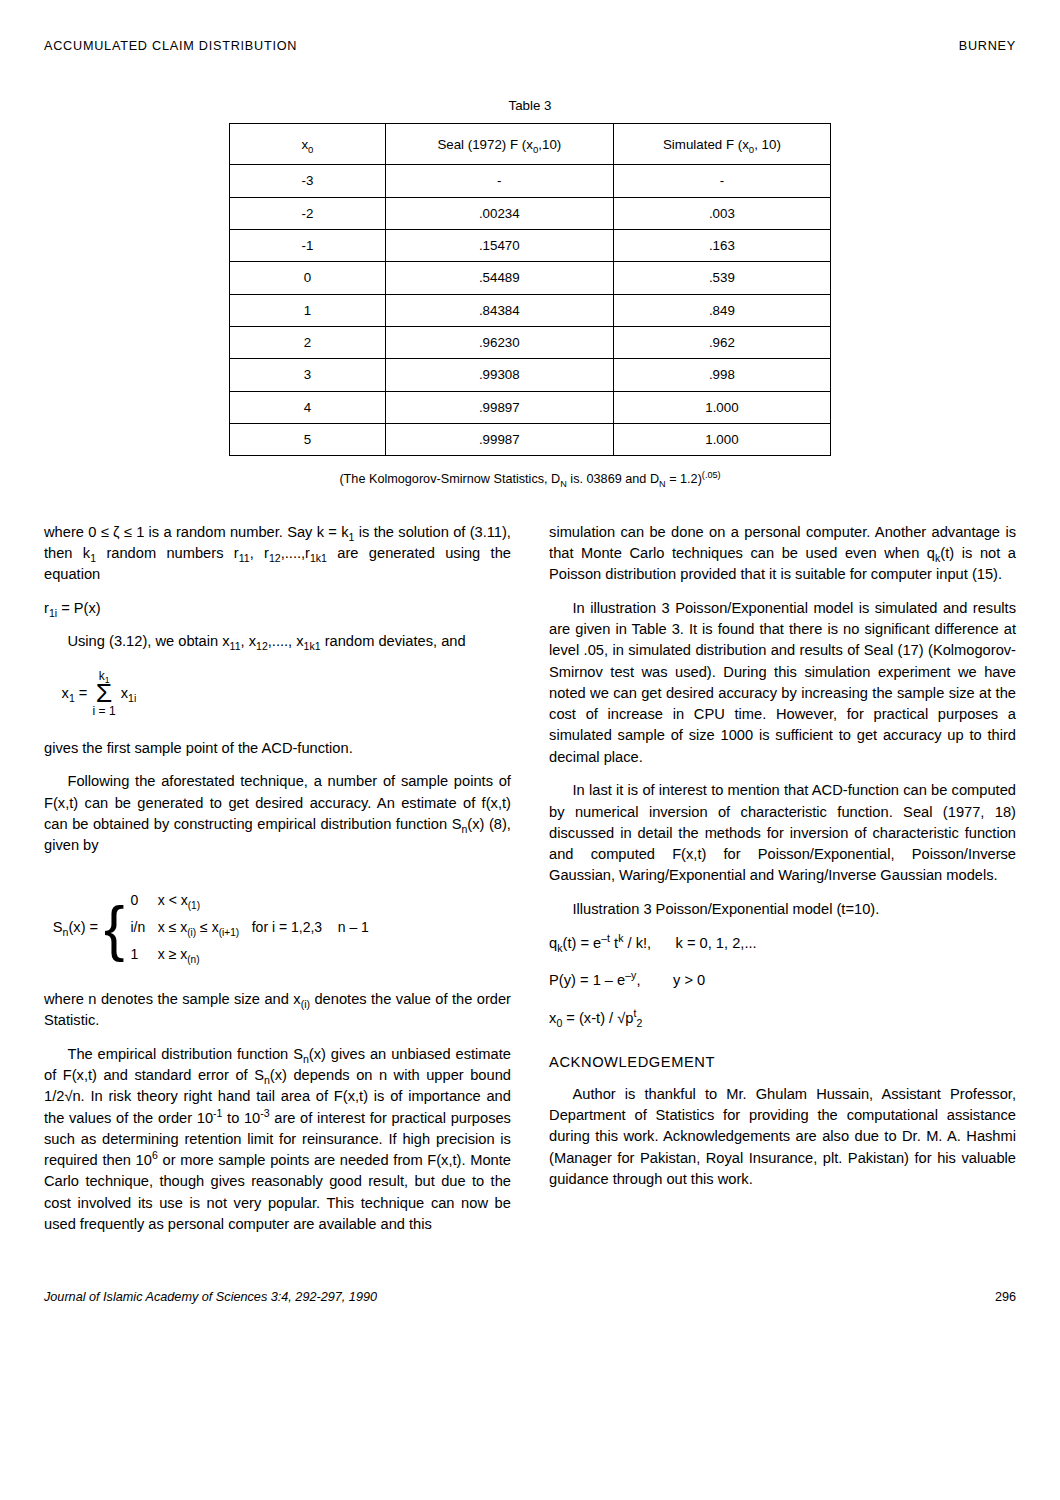ACCUMULATED CLAIM DISTRIBUTION BURNEY
Table 3
| x 0 | Seal (1972) F (x 0 ,10) | Simulated F (x 0 , 10) |
| --- | --- | --- |
| -3 | - | - |
| -2 | .00234 | .003 |
| -1 | .15470 | .163 |
| 0 | .54489 | .539 |
| 1 | .84384 | .849 |
| 2 | .96230 | .962 |
| 3 | .99308 | .998 |
| 4 | .99897 | 1.000 |
| 5 | .99987 | 1.000 |
(The Kolmogorov-Smirnow Statistics, DN is. 03869 and DN = 1.2)(.05)
where 0 ≤ ζ ≤ 1 is a random number. Say k = k1 is the solution of (3.11), then k1 random numbers r11, r12,....,r1k1 are generated using the equation
r1i = P(x)
Using (3.12), we obtain x11, x12,...., x1k1 random deviates, and
x1 = k1 Σ i = 1 x1i
gives the first sample point of the ACD-function.
Following the aforestated technique, a number of sample points of F(x,t) can be generated to get desired accuracy. An estimate of f(x,t) can be obtained by constructing empirical distribution function Sn(x) (8), given by
Sn(x) = {
| 0 | x < x (1) | |
| i/n | x ≤ x (i) ≤ x (i+1) | for i = 1,2,3 n – 1 |
| 1 | x ≥ x (n) | |
where n denotes the sample size and x(i) denotes the value of the order Statistic.
The empirical distribution function Sn(x) gives an unbiased estimate of F(x,t) and standard error of Sn(x) depends on n with upper bound 1/2√n. In risk theory right hand tail area of F(x,t) is of importance and the values of the order 10-1 to 10-3 are of interest for practical purposes such as determining retention limit for reinsurance. If high precision is required then 106 or more sample points are needed from F(x,t). Monte Carlo technique, though gives reasonably good result, but due to the cost involved its use is not very popular. This technique can now be used frequently as personal computer are available and this
simulation can be done on a personal computer. Another advantage is that Monte Carlo techniques can be used even when qk(t) is not a Poisson distribution provided that it is suitable for computer input (15).
In illustration 3 Poisson/Exponential model is simulated and results are given in Table 3. It is found that there is no significant difference at level .05, in simulated distribution and results of Seal (17) (Kolmogorov-Smirnov test was used). During this simulation experiment we have noted we can get desired accuracy by increasing the sample size at the cost of increase in CPU time. However, for practical purposes a simulated sample of size 1000 is sufficient to get accuracy up to third decimal place.
In last it is of interest to mention that ACD-function can be computed by numerical inversion of characteristic function. Seal (1977, 18) discussed in detail the methods for inversion of characteristic function and computed F(x,t) for Poisson/Exponential, Poisson/Inverse Gaussian, Waring/Exponential and Waring/Inverse Gaussian models.
Illustration 3 Poisson/Exponential model (t=10).
qk(t) = e–t tk / k!, k = 0, 1, 2,...
P(y) = 1 – e–y, y > 0
x0 = (x-t) / √pt2
ACKNOWLEDGEMENT
Author is thankful to Mr. Ghulam Hussain, Assistant Professor, Department of Statistics for providing the computational assistance during this work. Acknowledgements are also due to Dr. M. A. Hashmi (Manager for Pakistan, Royal Insurance, plt. Pakistan) for his valuable guidance through out this work.
Journal of Islamic Academy of Sciences 3:4, 292-297, 1990 296